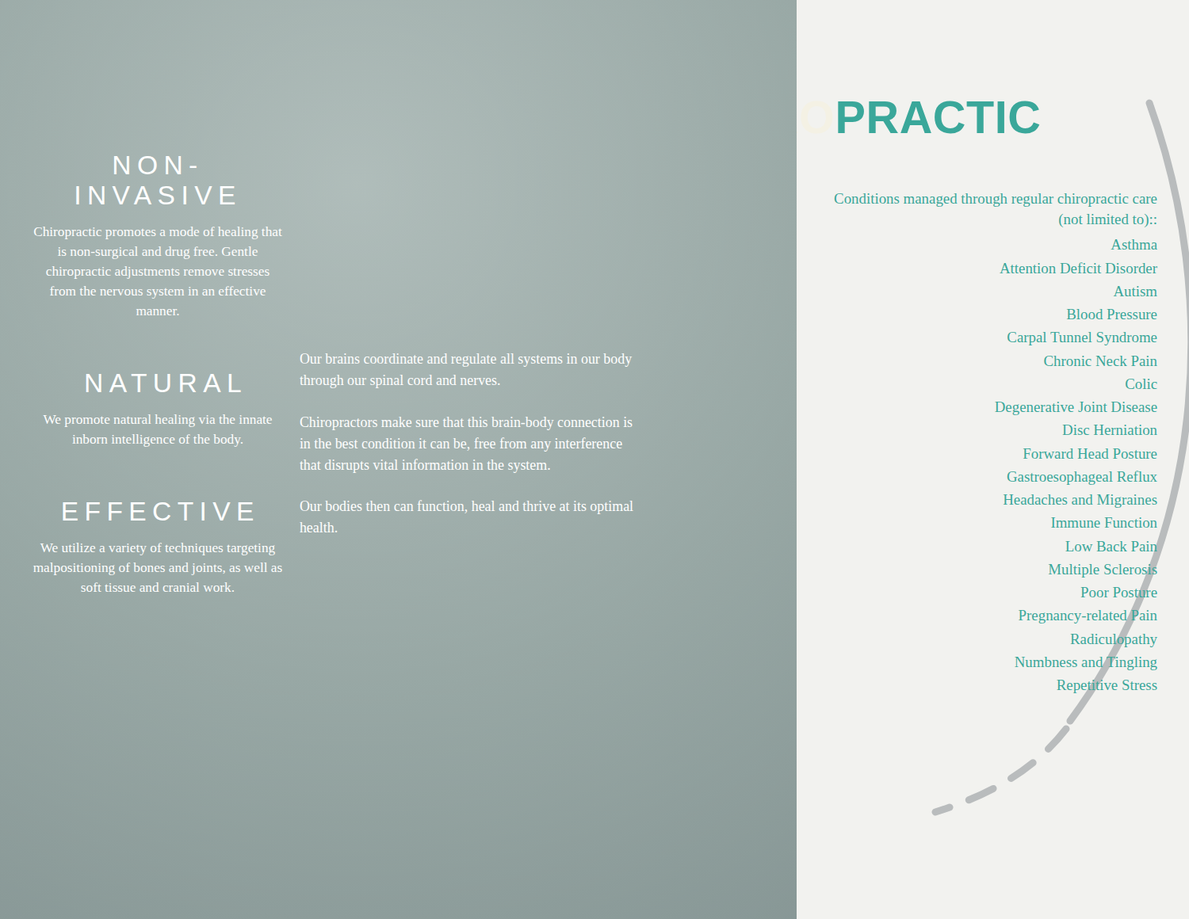Non-Invasive
Chiropractic promotes a mode of healing that is non-surgical and drug free. Gentle chiropractic adjustments remove stresses from the nervous system in an effective manner.
Natural
We promote natural healing via the innate inborn intelligence of the body.
Effective
We utilize a variety of techniques targeting malpositioning of bones and joints, as well as soft tissue and cranial work.
Our brains coordinate and regulate all systems in our body through our spinal cord and nerves.
Chiropractors make sure that this brain-body connection is in the best condition it can be, free from any interference that disrupts vital information in the system.
Our bodies then can function, heal and thrive at its optimal health.
CHIRO PRACTIC
Conditions managed through regular chiropractic care (not limited to)::
Asthma
Attention Deficit Disorder
Autism
Blood Pressure
Carpal Tunnel Syndrome
Chronic Neck Pain
Colic
Degenerative Joint Disease
Disc Herniation
Forward Head Posture
Gastroesophageal Reflux
Headaches and Migraines
Immune Function
Low Back Pain
Multiple Sclerosis
Poor Posture
Pregnancy-related Pain
Radiculopathy
Numbness and Tingling
Repetitive Stress